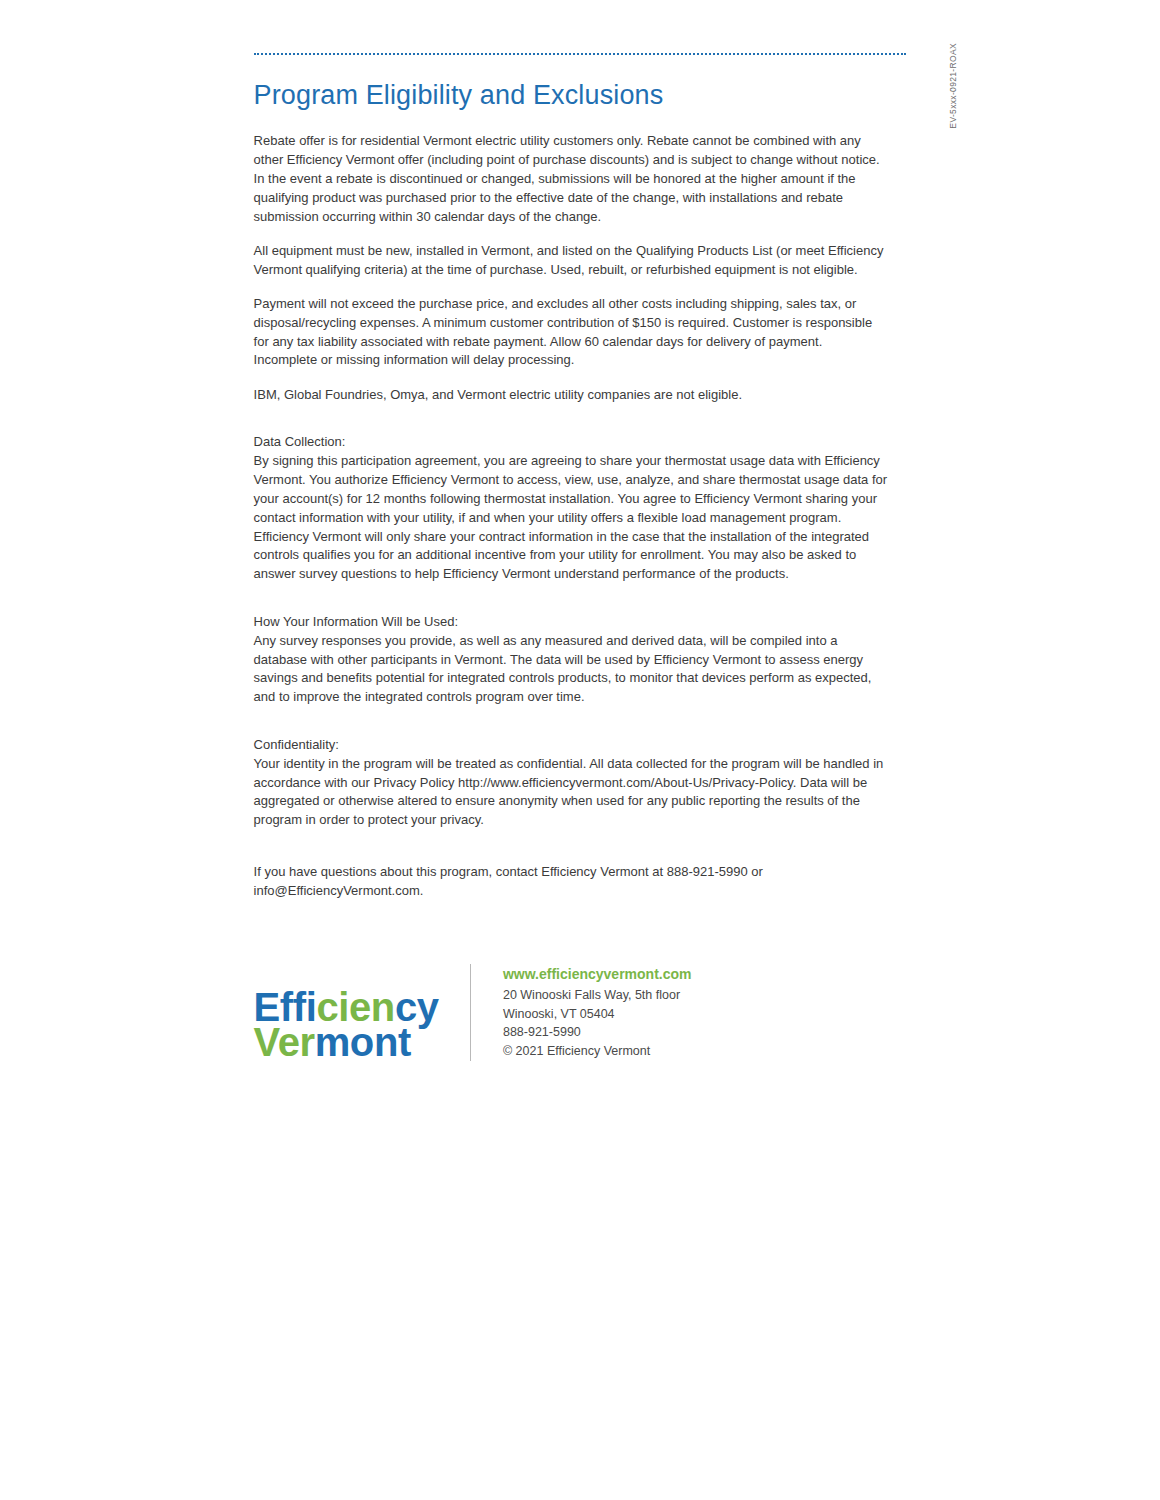EV-5xxx-0921-ROAX
Program Eligibility and Exclusions
Rebate offer is for residential Vermont electric utility customers only. Rebate cannot be combined with any other Efficiency Vermont offer (including point of purchase discounts) and is subject to change without notice. In the event a rebate is discontinued or changed, submissions will be honored at the higher amount if the qualifying product was purchased prior to the effective date of the change, with installations and rebate submission occurring within 30 calendar days of the change.
All equipment must be new, installed in Vermont, and listed on the Qualifying Products List (or meet Efficiency Vermont qualifying criteria) at the time of purchase. Used, rebuilt, or refurbished equipment is not eligible.
Payment will not exceed the purchase price, and excludes all other costs including shipping, sales tax, or disposal/recycling expenses. A minimum customer contribution of $150 is required. Customer is responsible for any tax liability associated with rebate payment. Allow 60 calendar days for delivery of payment. Incomplete or missing information will delay processing.
IBM, Global Foundries, Omya, and Vermont electric utility companies are not eligible.
Data Collection:
By signing this participation agreement, you are agreeing to share your thermostat usage data with Efficiency Vermont. You authorize Efficiency Vermont to access, view, use, analyze, and share thermostat usage data for your account(s) for 12 months following thermostat installation. You agree to Efficiency Vermont sharing your contact information with your utility, if and when your utility offers a flexible load management program. Efficiency Vermont will only share your contract information in the case that the installation of the integrated controls qualifies you for an additional incentive from your utility for enrollment. You may also be asked to answer survey questions to help Efficiency Vermont understand performance of the products.
How Your Information Will be Used:
Any survey responses you provide, as well as any measured and derived data, will be compiled into a database with other participants in Vermont. The data will be used by Efficiency Vermont to assess energy savings and benefits potential for integrated controls products, to monitor that devices perform as expected, and to improve the integrated controls program over time.
Confidentiality:
Your identity in the program will be treated as confidential. All data collected for the program will be handled in accordance with our Privacy Policy http://www.efficiencyvermont.com/About-Us/Privacy-Policy. Data will be aggregated or otherwise altered to ensure anonymity when used for any public reporting the results of the program in order to protect your privacy.
If you have questions about this program, contact Efficiency Vermont at 888-921-5990 or info@EfficiencyVermont.com.
Efficiency Vermont
www.efficiencyvermont.com 20 Winooski Falls Way, 5th floor
Winooski, VT 05404
888-921-5990
© 2021 Efficiency Vermont